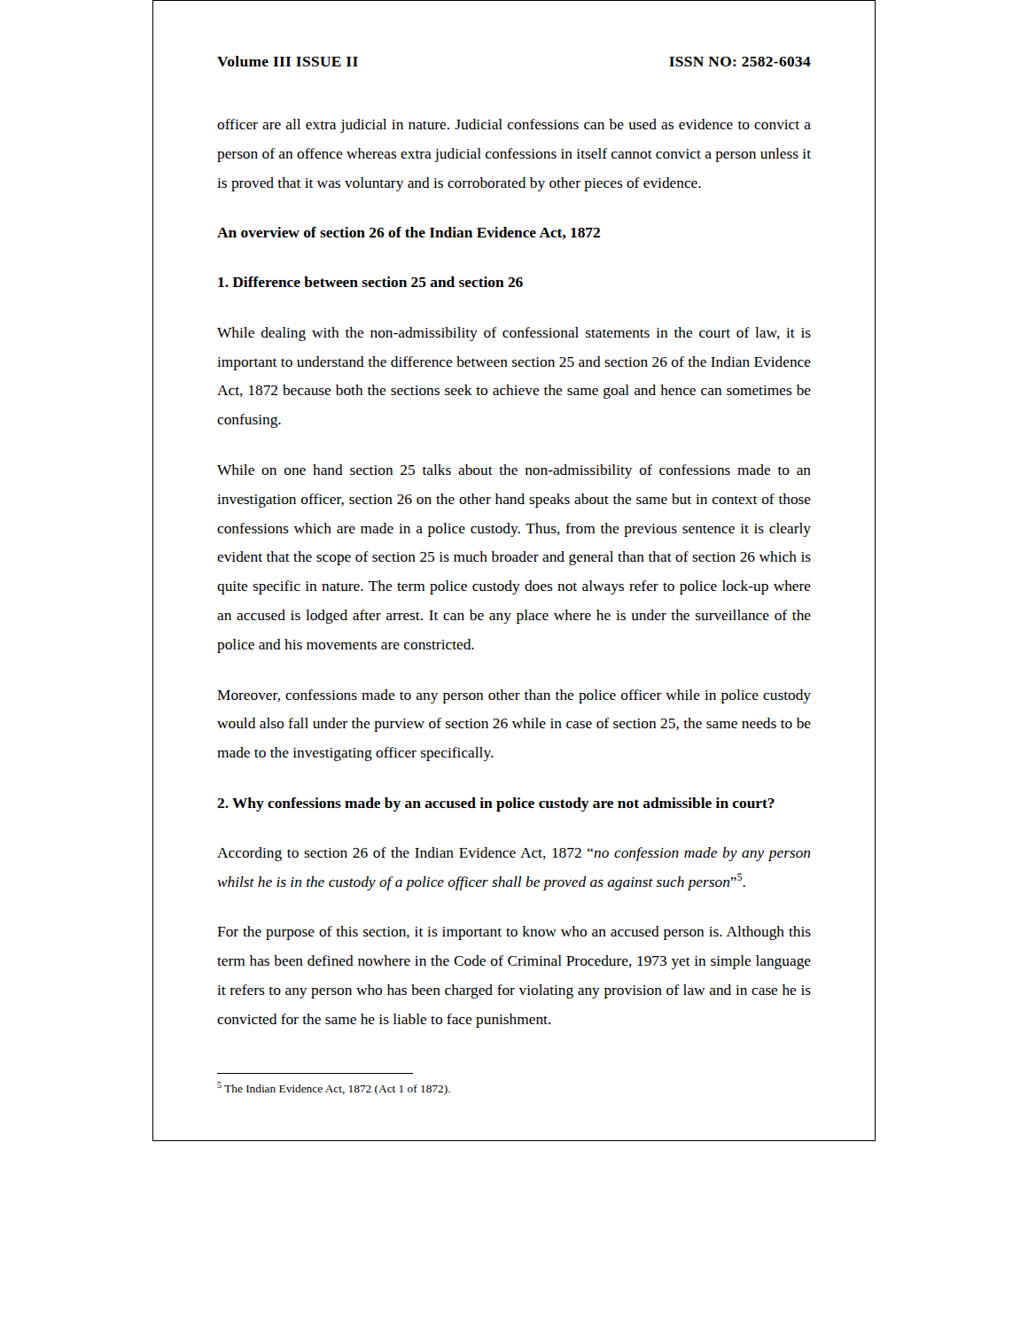Volume III ISSUE II ISSN NO: 2582-6034
officer are all extra judicial in nature. Judicial confessions can be used as evidence to convict a person of an offence whereas extra judicial confessions in itself cannot convict a person unless it is proved that it was voluntary and is corroborated by other pieces of evidence.
An overview of section 26 of the Indian Evidence Act, 1872
1. Difference between section 25 and section 26
While dealing with the non-admissibility of confessional statements in the court of law, it is important to understand the difference between section 25 and section 26 of the Indian Evidence Act, 1872 because both the sections seek to achieve the same goal and hence can sometimes be confusing.
While on one hand section 25 talks about the non-admissibility of confessions made to an investigation officer, section 26 on the other hand speaks about the same but in context of those confessions which are made in a police custody. Thus, from the previous sentence it is clearly evident that the scope of section 25 is much broader and general than that of section 26 which is quite specific in nature. The term police custody does not always refer to police lock-up where an accused is lodged after arrest. It can be any place where he is under the surveillance of the police and his movements are constricted.
Moreover, confessions made to any person other than the police officer while in police custody would also fall under the purview of section 26 while in case of section 25, the same needs to be made to the investigating officer specifically.
2. Why confessions made by an accused in police custody are not admissible in court?
According to section 26 of the Indian Evidence Act, 1872 “no confession made by any person whilst he is in the custody of a police officer shall be proved as against such person”5.
For the purpose of this section, it is important to know who an accused person is. Although this term has been defined nowhere in the Code of Criminal Procedure, 1973 yet in simple language it refers to any person who has been charged for violating any provision of law and in case he is convicted for the same he is liable to face punishment.
5 The Indian Evidence Act, 1872 (Act 1 of 1872).